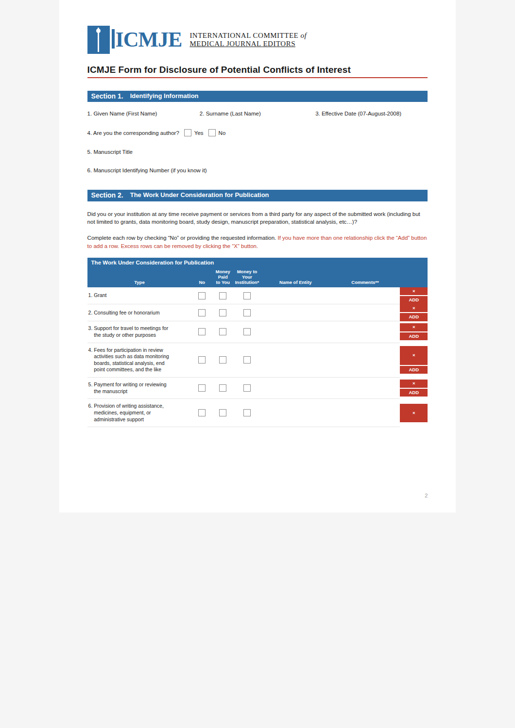ICMJE
INTERNATIONAL COMMITTEE of
MEDICAL JOURNAL EDITORS
ICMJE Form for Disclosure of Potential Conflicts of Interest
Section 1. Identifying Information
1. Given Name (First Name)
2. Surname (Last Name)
3. Effective Date (07-August-2008)
4. Are you the corresponding author? Yes No
5. Manuscript Title
6. Manuscript Identifying Number (if you know it)
Section 2. The Work Under Consideration for Publication
Did you or your institution at any time receive payment or services from a third party for any aspect of the submitted work (including but not limited to grants, data monitoring board, study design, manuscript preparation, statistical analysis, etc…)?
Complete each row by checking “No” or providing the requested information. If you have more than one relationship click the “Add” button to add a row. Excess rows can be removed by clicking the “X” button.
The Work Under Consideration for Publication
| Type | No | Money Paid to You | Money to Your Institution* | Name of Entity | Comments** | |
| --- | --- | --- | --- | --- | --- | --- |
| 1. Grant | | | | | | × ADD |
| 2. Consulting fee or honorarium | | | | | | × ADD |
| 3. Support for travel to meetings for the study or other purposes | | | | | | × ADD |
| 4. Fees for participation in review activities such as data monitoring boards, statistical analysis, end point committees, and the like | | | | | | × ADD |
| 5. Payment for writing or reviewing the manuscript | | | | | | × ADD |
| 6. Provision of writing assistance, medicines, equipment, or administrative support | | | | | | × |
2